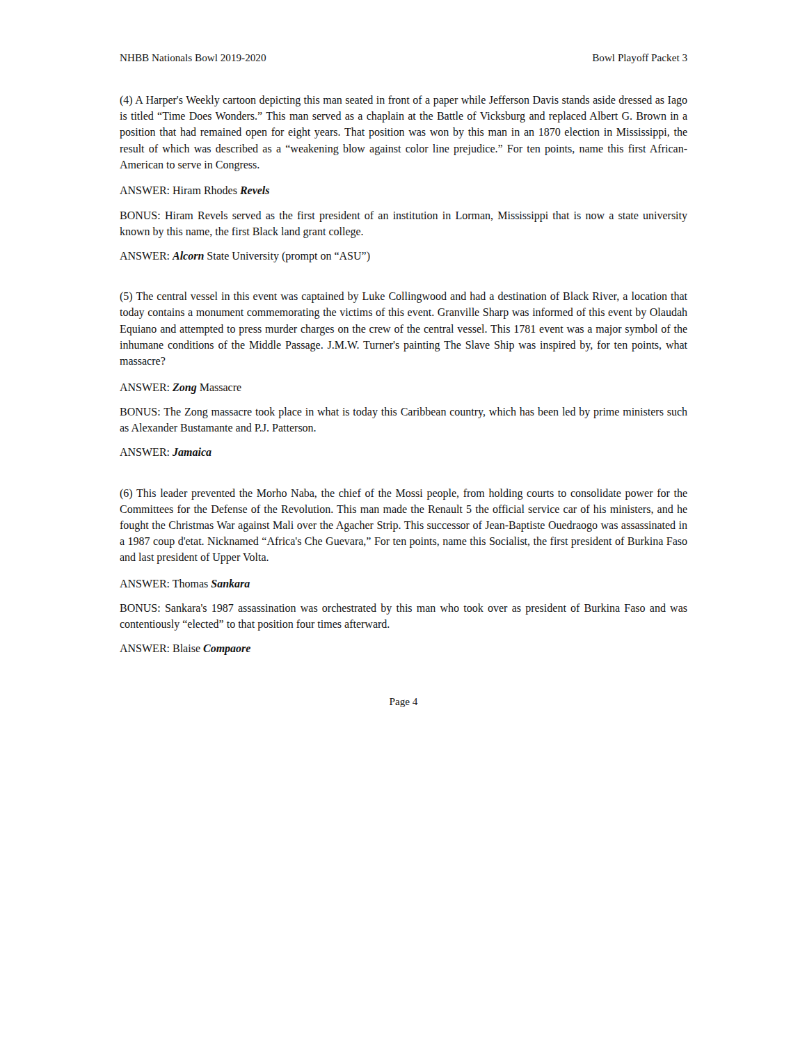NHBB Nationals Bowl 2019-2020 Bowl Playoff Packet 3
(4) A Harper's Weekly cartoon depicting this man seated in front of a paper while Jefferson Davis stands aside dressed as Iago is titled “Time Does Wonders.” This man served as a chaplain at the Battle of Vicksburg and replaced Albert G. Brown in a position that had remained open for eight years. That position was won by this man in an 1870 election in Mississippi, the result of which was described as a “weakening blow against color line prejudice.” For ten points, name this first African-American to serve in Congress.
ANSWER: Hiram Rhodes Revels
BONUS: Hiram Revels served as the first president of an institution in Lorman, Mississippi that is now a state university known by this name, the first Black land grant college.
ANSWER: Alcorn State University (prompt on “ASU”)
(5) The central vessel in this event was captained by Luke Collingwood and had a destination of Black River, a location that today contains a monument commemorating the victims of this event. Granville Sharp was informed of this event by Olaudah Equiano and attempted to press murder charges on the crew of the central vessel. This 1781 event was a major symbol of the inhumane conditions of the Middle Passage. J.M.W. Turner's painting The Slave Ship was inspired by, for ten points, what massacre?
ANSWER: Zong Massacre
BONUS: The Zong massacre took place in what is today this Caribbean country, which has been led by prime ministers such as Alexander Bustamante and P.J. Patterson.
ANSWER: Jamaica
(6) This leader prevented the Morho Naba, the chief of the Mossi people, from holding courts to consolidate power for the Committees for the Defense of the Revolution. This man made the Renault 5 the official service car of his ministers, and he fought the Christmas War against Mali over the Agacher Strip. This successor of Jean-Baptiste Ouedraogo was assassinated in a 1987 coup d'etat. Nicknamed “Africa's Che Guevara,” For ten points, name this Socialist, the first president of Burkina Faso and last president of Upper Volta.
ANSWER: Thomas Sankara
BONUS: Sankara's 1987 assassination was orchestrated by this man who took over as president of Burkina Faso and was contentiously “elected” to that position four times afterward.
ANSWER: Blaise Compaore
Page 4